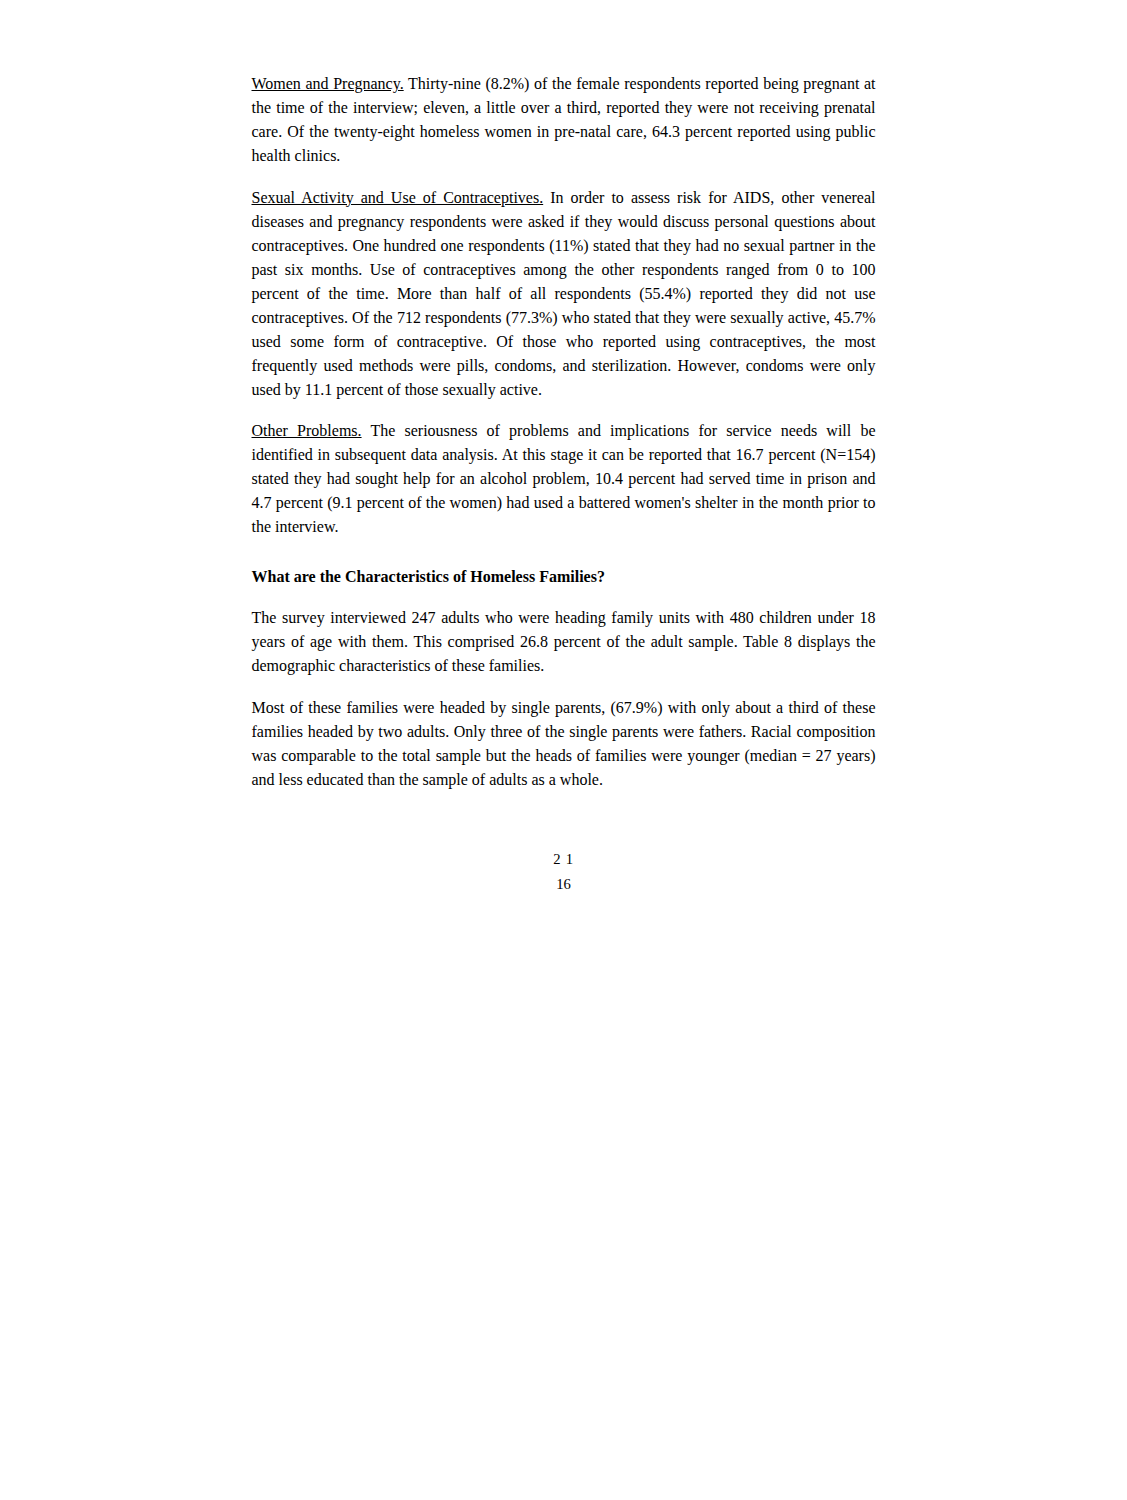Women and Pregnancy. Thirty-nine (8.2%) of the female respondents reported being pregnant at the time of the interview; eleven, a little over a third, reported they were not receiving prenatal care. Of the twenty-eight homeless women in pre-natal care, 64.3 percent reported using public health clinics.
Sexual Activity and Use of Contraceptives. In order to assess risk for AIDS, other venereal diseases and pregnancy respondents were asked if they would discuss personal questions about contraceptives. One hundred one respondents (11%) stated that they had no sexual partner in the past six months. Use of contraceptives among the other respondents ranged from 0 to 100 percent of the time. More than half of all respondents (55.4%) reported they did not use contraceptives. Of the 712 respondents (77.3%) who stated that they were sexually active, 45.7% used some form of contraceptive. Of those who reported using contraceptives, the most frequently used methods were pills, condoms, and sterilization. However, condoms were only used by 11.1 percent of those sexually active.
Other Problems. The seriousness of problems and implications for service needs will be identified in subsequent data analysis. At this stage it can be reported that 16.7 percent (N=154) stated they had sought help for an alcohol problem, 10.4 percent had served time in prison and 4.7 percent (9.1 percent of the women) had used a battered women's shelter in the month prior to the interview.
What are the Characteristics of Homeless Families?
The survey interviewed 247 adults who were heading family units with 480 children under 18 years of age with them. This comprised 26.8 percent of the adult sample. Table 8 displays the demographic characteristics of these families.
Most of these families were headed by single parents, (67.9%) with only about a third of these families headed by two adults. Only three of the single parents were fathers. Racial composition was comparable to the total sample but the heads of families were younger (median = 27 years) and less educated than the sample of adults as a whole.
2 1
16